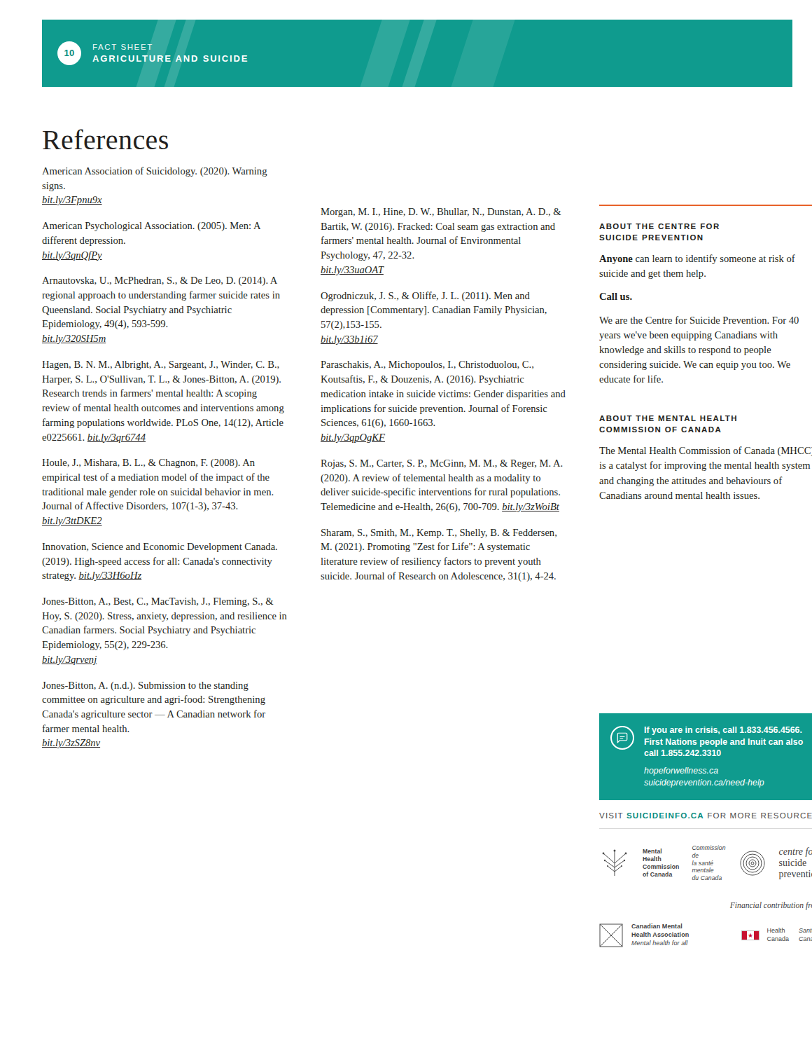10
Fact Sheet
Agriculture and Suicide
References
American Association of Suicidology. (2020). Warning signs.
bit.ly/3Fpnu9x
American Psychological Association. (2005). Men: A different depression.
bit.ly/3qnQfPy
Arnautovska, U., McPhedran, S., & De Leo, D. (2014). A regional approach to understanding farmer suicide rates in Queensland. Social Psychiatry and Psychiatric Epidemiology, 49(4), 593-599.
bit.ly/320SH5m
Hagen, B. N. M., Albright, A., Sargeant, J., Winder, C. B., Harper, S. L., O'Sullivan, T. L., & Jones-Bitton, A. (2019). Research trends in farmers' mental health: A scoping review of mental health outcomes and interventions among farming populations worldwide. PLoS One, 14(12), Article e0225661. bit.ly/3qr6744
Houle, J., Mishara, B. L., & Chagnon, F. (2008). An empirical test of a mediation model of the impact of the traditional male gender role on suicidal behavior in men. Journal of Affective Disorders, 107(1-3), 37-43. bit.ly/3ttDKE2
Innovation, Science and Economic Development Canada. (2019). High-speed access for all: Canada's connectivity strategy. bit.ly/33H6oHz
Jones-Bitton, A., Best, C., MacTavish, J., Fleming, S., & Hoy, S. (2020). Stress, anxiety, depression, and resilience in Canadian farmers. Social Psychiatry and Psychiatric Epidemiology, 55(2), 229-236.
bit.ly/3qrvenj
Jones-Bitton, A. (n.d.). Submission to the standing committee on agriculture and agri-food: Strengthening Canada's agriculture sector — A Canadian network for farmer mental health.
bit.ly/3zSZ8nv
Morgan, M. I., Hine, D. W., Bhullar, N., Dunstan, A. D., & Bartik, W. (2016). Fracked: Coal seam gas extraction and farmers' mental health. Journal of Environmental Psychology, 47, 22-32.
bit.ly/33uaOAT
Ogrodniczuk, J. S., & Oliffe, J. L. (2011). Men and depression [Commentary]. Canadian Family Physician, 57(2),153-155.
bit.ly/33b1i67
Paraschakis, A., Michopoulos, I., Christoduolou, C., Koutsaftis, F., & Douzenis, A. (2016). Psychiatric medication intake in suicide victims: Gender disparities and implications for suicide prevention. Journal of Forensic Sciences, 61(6), 1660-1663.
bit.ly/3qpOgKF
Rojas, S. M., Carter, S. P., McGinn, M. M., & Reger, M. A. (2020). A review of telemental health as a modality to deliver suicide-specific interventions for rural populations. Telemedicine and e-Health, 26(6), 700-709. bit.ly/3zWoiBt
Sharam, S., Smith, M., Kemp. T., Shelly, B. & Feddersen, M. (2021). Promoting "Zest for Life": A systematic literature review of resiliency factors to prevent youth suicide. Journal of Research on Adolescence, 31(1), 4-24.
About the Centre for
Suicide Prevention
Anyone can learn to identify someone at risk of suicide and get them help.
Call us.
We are the Centre for Suicide Prevention. For 40 years we've been equipping Canadians with knowledge and skills to respond to people considering suicide. We can equip you too. We educate for life.
About the Mental Health
Commission of Canada
The Mental Health Commission of Canada (MHCC) is a catalyst for improving the mental health system and changing the attitudes and behaviours of Canadians around mental health issues.
If you are in crisis, call 1.833.456.4566. First Nations people and Inuit can also call 1.855.242.3310
hopeforwellness.ca
suicideprevention.ca/need-help
Visit suicideinfo.ca for more resources
Mental Health
Commission
of Canada
Commission de
la santé mentale
du Canada
centre for
suicide prevention
Financial contribution from
Canadian Mental
Health Association
Mental health for all
★
Health
Canada
Santé
Canada